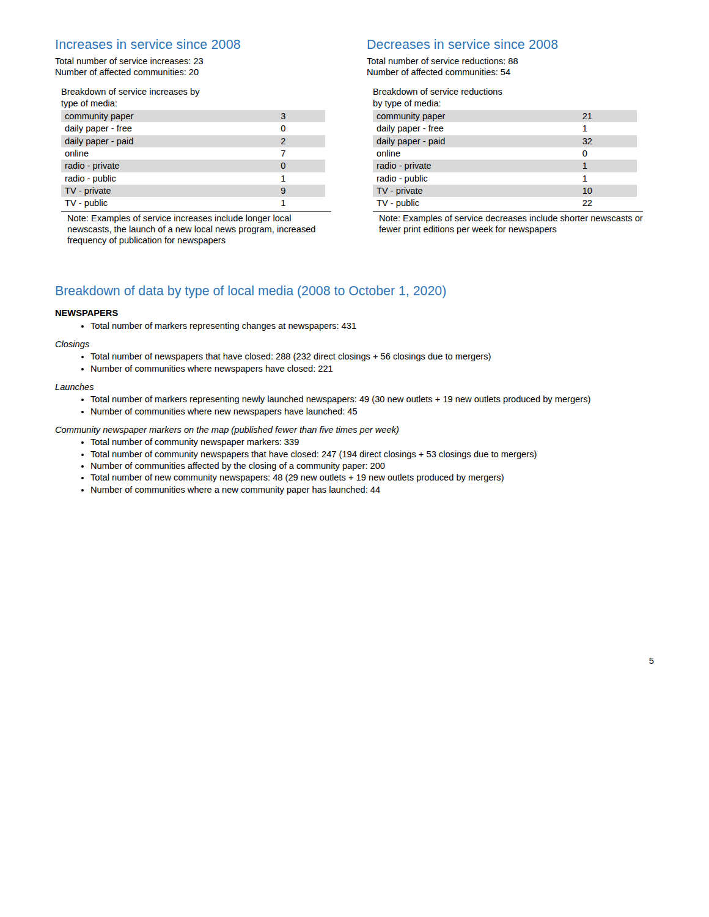Increases in service since 2008
Total number of service increases: 23
Number of affected communities: 20
Breakdown of service increases by
type of media:
| community paper | 3 |
| daily paper - free | 0 |
| daily paper - paid | 2 |
| online | 7 |
| radio - private | 0 |
| radio - public | 1 |
| TV - private | 9 |
| TV - public | 1 |
Note: Examples of service increases include longer local newscasts, the launch of a new local news program, increased frequency of publication for newspapers
Decreases in service since 2008
Total number of service reductions: 88
Number of affected communities: 54
Breakdown of service reductions
by type of media:
| community paper | 21 |
| daily paper - free | 1 |
| daily paper - paid | 32 |
| online | 0 |
| radio - private | 1 |
| radio - public | 1 |
| TV - private | 10 |
| TV - public | 22 |
Note: Examples of service decreases include shorter newscasts or fewer print editions per week for newspapers
Breakdown of data by type of local media (2008 to October 1, 2020)
NEWSPAPERS
Total number of markers representing changes at newspapers: 431
Closings
Total number of newspapers that have closed: 288 (232 direct closings + 56 closings due to mergers)
Number of communities where newspapers have closed: 221
Launches
Total number of markers representing newly launched newspapers: 49 (30 new outlets + 19 new outlets produced by mergers)
Number of communities where new newspapers have launched: 45
Community newspaper markers on the map (published fewer than five times per week)
Total number of community newspaper markers: 339
Total number of community newspapers that have closed: 247 (194 direct closings + 53 closings due to mergers)
Number of communities affected by the closing of a community paper: 200
Total number of new community newspapers: 48 (29 new outlets + 19 new outlets produced by mergers)
Number of communities where a new community paper has launched: 44
5